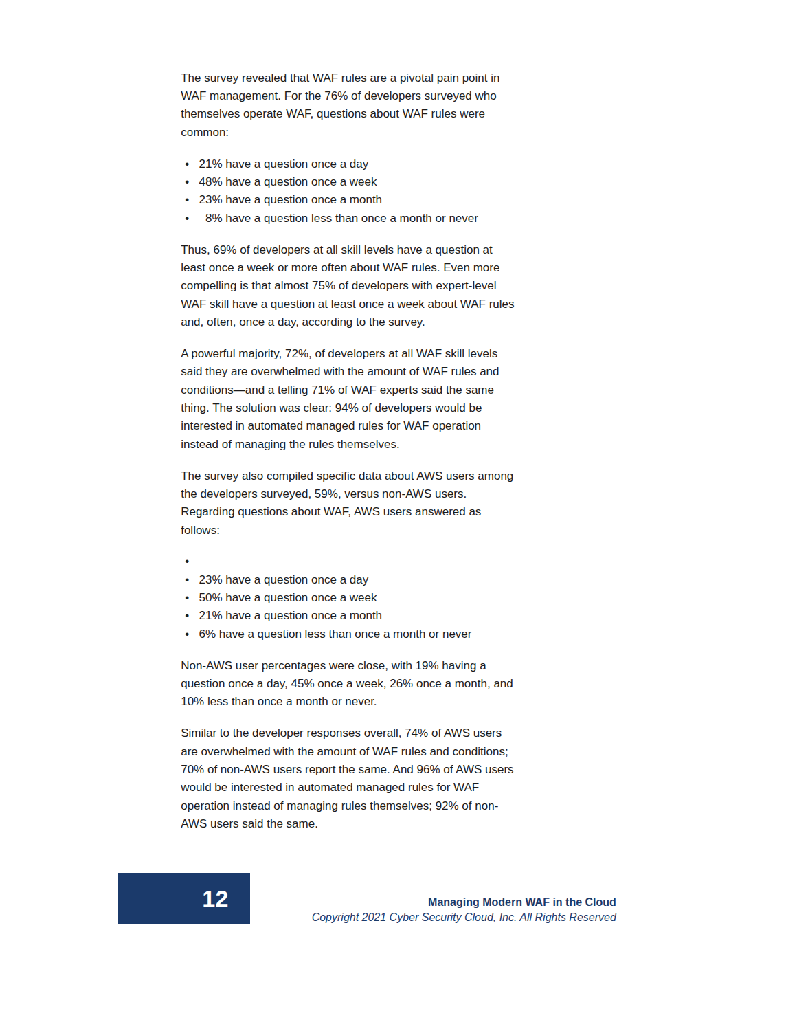The survey revealed that WAF rules are a pivotal pain point in WAF management. For the 76% of developers surveyed who themselves operate WAF, questions about WAF rules were common:
21% have a question once a day
48% have a question once a week
23% have a question once a month
8% have a question less than once a month or never
Thus, 69% of developers at all skill levels have a question at least once a week or more often about WAF rules. Even more compelling is that almost 75% of developers with expert-level WAF skill have a question at least once a week about WAF rules and, often, once a day, according to the survey.
A powerful majority, 72%, of developers at all WAF skill levels said they are overwhelmed with the amount of WAF rules and conditions—and a telling 71% of WAF experts said the same thing. The solution was clear: 94% of developers would be interested in automated managed rules for WAF operation instead of managing the rules themselves.
The survey also compiled specific data about AWS users among the developers surveyed, 59%, versus non-AWS users. Regarding questions about WAF, AWS users answered as follows:
23% have a question once a day
50% have a question once a week
21% have a question once a month
6% have a question less than once a month or never
Non-AWS user percentages were close, with 19% having a question once a day, 45% once a week, 26% once a month, and 10% less than once a month or never.
Similar to the developer responses overall, 74% of AWS users are overwhelmed with the amount of WAF rules and conditions; 70% of non-AWS users report the same. And 96% of AWS users would be interested in automated managed rules for WAF operation instead of managing rules themselves; 92% of non-AWS users said the same.
12
Managing Modern WAF in the Cloud
Copyright 2021 Cyber Security Cloud, Inc. All Rights Reserved